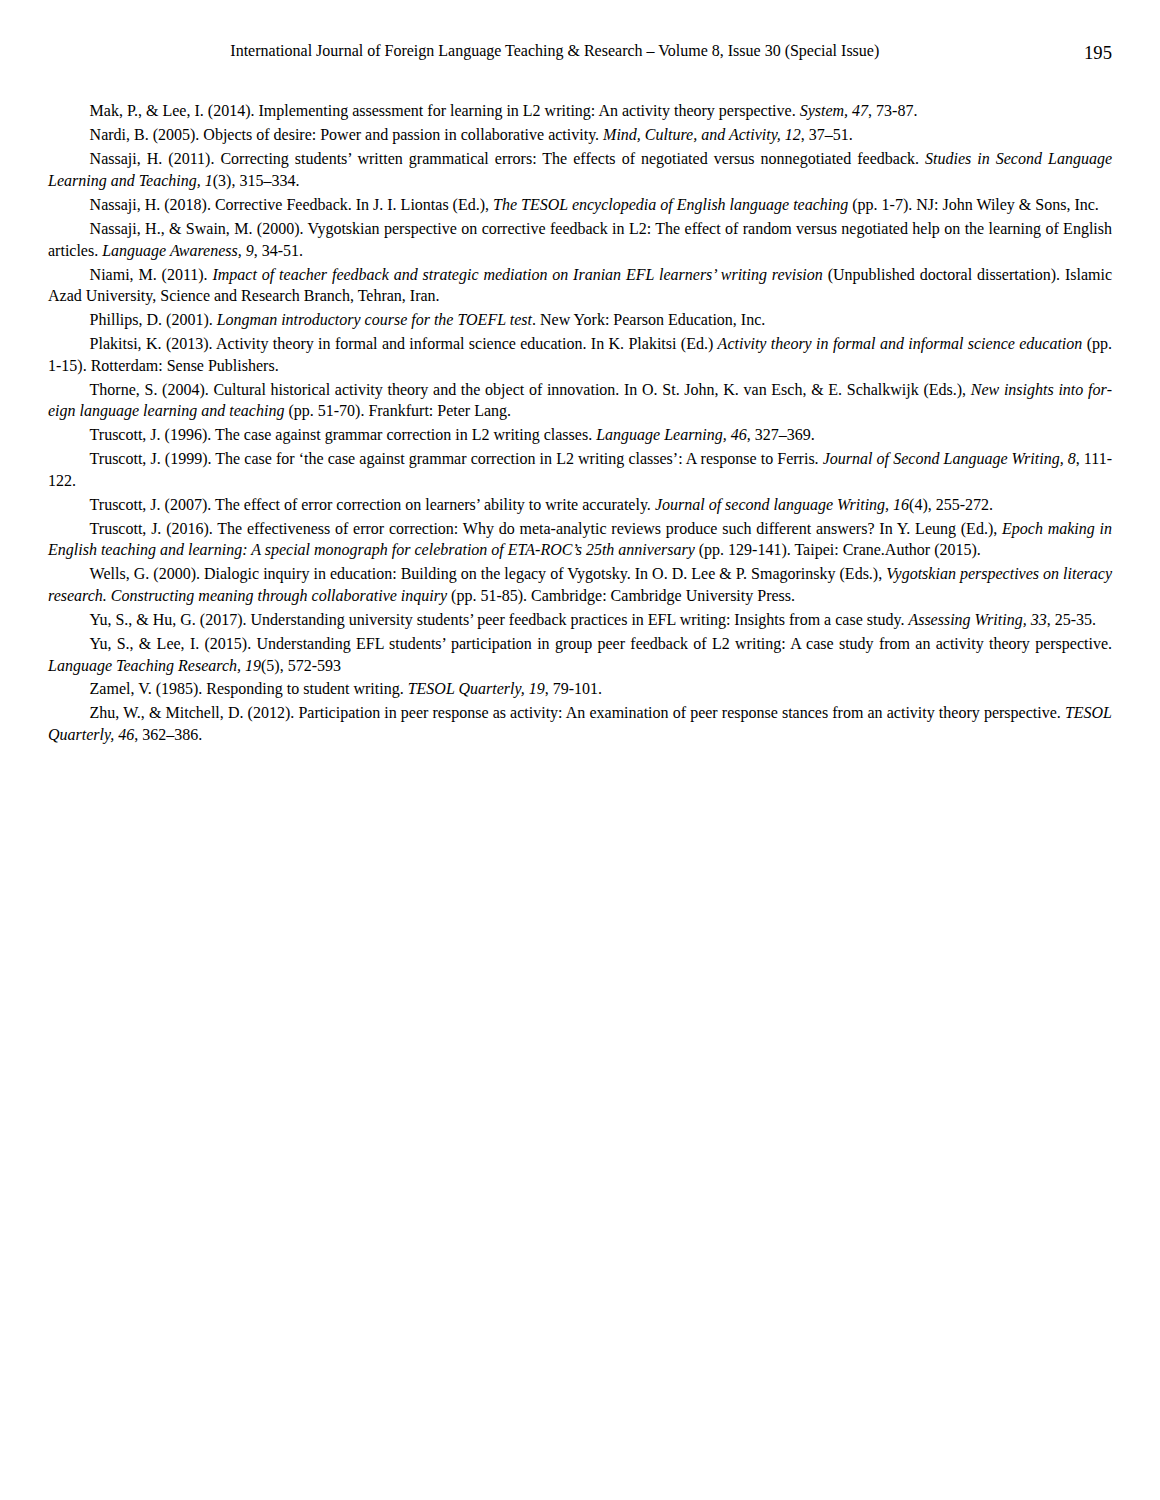International Journal of Foreign Language Teaching & Research – Volume 8, Issue 30 (Special Issue)
195
Mak, P., & Lee, I. (2014). Implementing assessment for learning in L2 writing: An activity theory perspective. System, 47, 73-87.
Nardi, B. (2005). Objects of desire: Power and passion in collaborative activity. Mind, Culture, and Activity, 12, 37–51.
Nassaji, H. (2011). Correcting students’ written grammatical errors: The effects of negotiated versus nonnegotiated feedback. Studies in Second Language Learning and Teaching, 1(3), 315–334.
Nassaji, H. (2018). Corrective Feedback. In J. I. Liontas (Ed.), The TESOL encyclopedia of English language teaching (pp. 1-7). NJ: John Wiley & Sons, Inc.
Nassaji, H., & Swain, M. (2000). Vygotskian perspective on corrective feedback in L2: The effect of random versus negotiated help on the learning of English articles. Language Awareness, 9, 34-51.
Niami, M. (2011). Impact of teacher feedback and strategic mediation on Iranian EFL learners’ writing revision (Unpublished doctoral dissertation). Islamic Azad University, Science and Research Branch, Tehran, Iran.
Phillips, D. (2001). Longman introductory course for the TOEFL test. New York: Pearson Education, Inc.
Plakitsi, K. (2013). Activity theory in formal and informal science education. In K. Plakitsi (Ed.) Activity theory in formal and informal science education (pp. 1-15). Rotterdam: Sense Publishers.
Thorne, S. (2004). Cultural historical activity theory and the object of innovation. In O. St. John, K. van Esch, & E. Schalkwijk (Eds.), New insights into foreign language learning and teaching (pp. 51-70). Frankfurt: Peter Lang.
Truscott, J. (1996). The case against grammar correction in L2 writing classes. Language Learning, 46, 327–369.
Truscott, J. (1999). The case for ‘the case against grammar correction in L2 writing classes’: A response to Ferris. Journal of Second Language Writing, 8, 111-122.
Truscott, J. (2007). The effect of error correction on learners’ ability to write accurately. Journal of second language Writing, 16(4), 255-272.
Truscott, J. (2016). The effectiveness of error correction: Why do meta-analytic reviews produce such different answers? In Y. Leung (Ed.), Epoch making in English teaching and learning: A special monograph for celebration of ETA-ROC’s 25th anniversary (pp. 129-141). Taipei: Crane.Author (2015).
Wells, G. (2000). Dialogic inquiry in education: Building on the legacy of Vygotsky. In O. D. Lee & P. Smagorinsky (Eds.), Vygotskian perspectives on literacy research. Constructing meaning through collaborative inquiry (pp. 51-85). Cambridge: Cambridge University Press.
Yu, S., & Hu, G. (2017). Understanding university students’ peer feedback practices in EFL writing: Insights from a case study. Assessing Writing, 33, 25-35.
Yu, S., & Lee, I. (2015). Understanding EFL students’ participation in group peer feedback of L2 writing: A case study from an activity theory perspective. Language Teaching Research, 19(5), 572-593
Zamel, V. (1985). Responding to student writing. TESOL Quarterly, 19, 79-101.
Zhu, W., & Mitchell, D. (2012). Participation in peer response as activity: An examination of peer response stances from an activity theory perspective. TESOL Quarterly, 46, 362–386.